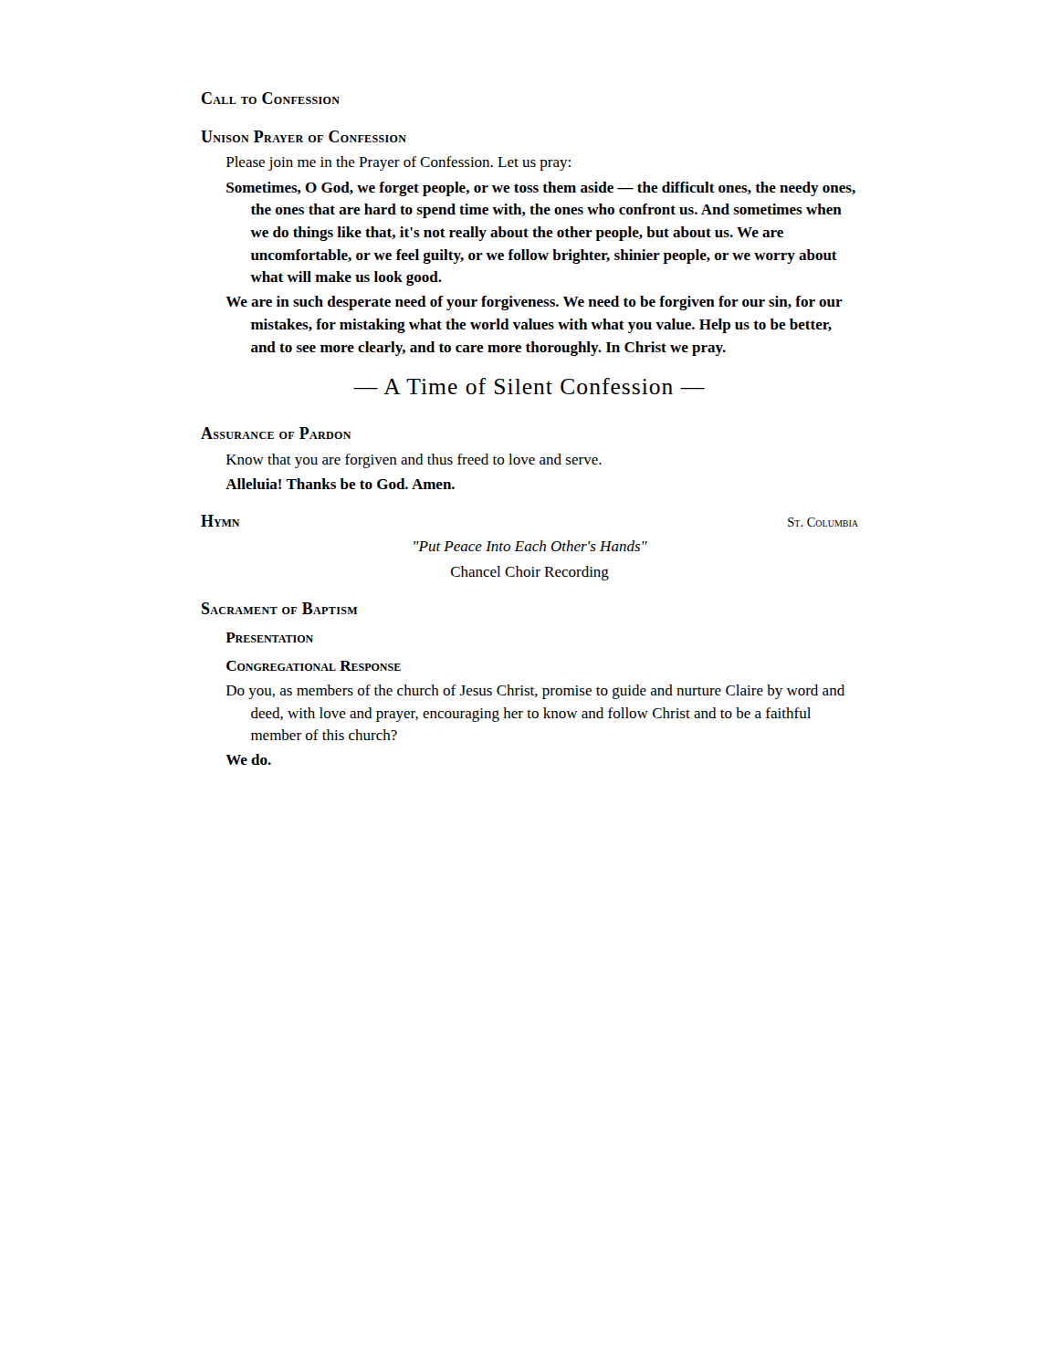Call to Confession
Unison Prayer of Confession
Please join me in the Prayer of Confession. Let us pray:
Sometimes, O God, we forget people, or we toss them aside — the difficult ones, the needy ones, the ones that are hard to spend time with, the ones who confront us. And sometimes when we do things like that, it's not really about the other people, but about us. We are uncomfortable, or we feel guilty, or we follow brighter, shinier people, or we worry about what will make us look good.
We are in such desperate need of your forgiveness. We need to be forgiven for our sin, for our mistakes, for mistaking what the world values with what you value. Help us to be better, and to see more clearly, and to care more thoroughly. In Christ we pray.
— A Time of Silent Confession —
Assurance of Pardon
Know that you are forgiven and thus freed to love and serve.
Alleluia! Thanks be to God. Amen.
Hymn St. Columbia
"Put Peace Into Each Other's Hands"
Chancel Choir Recording
Sacrament of Baptism
Presentation
Congregational Response
Do you, as members of the church of Jesus Christ, promise to guide and nurture Claire by word and deed, with love and prayer, encouraging her to know and follow Christ and to be a faithful member of this church?
We do.